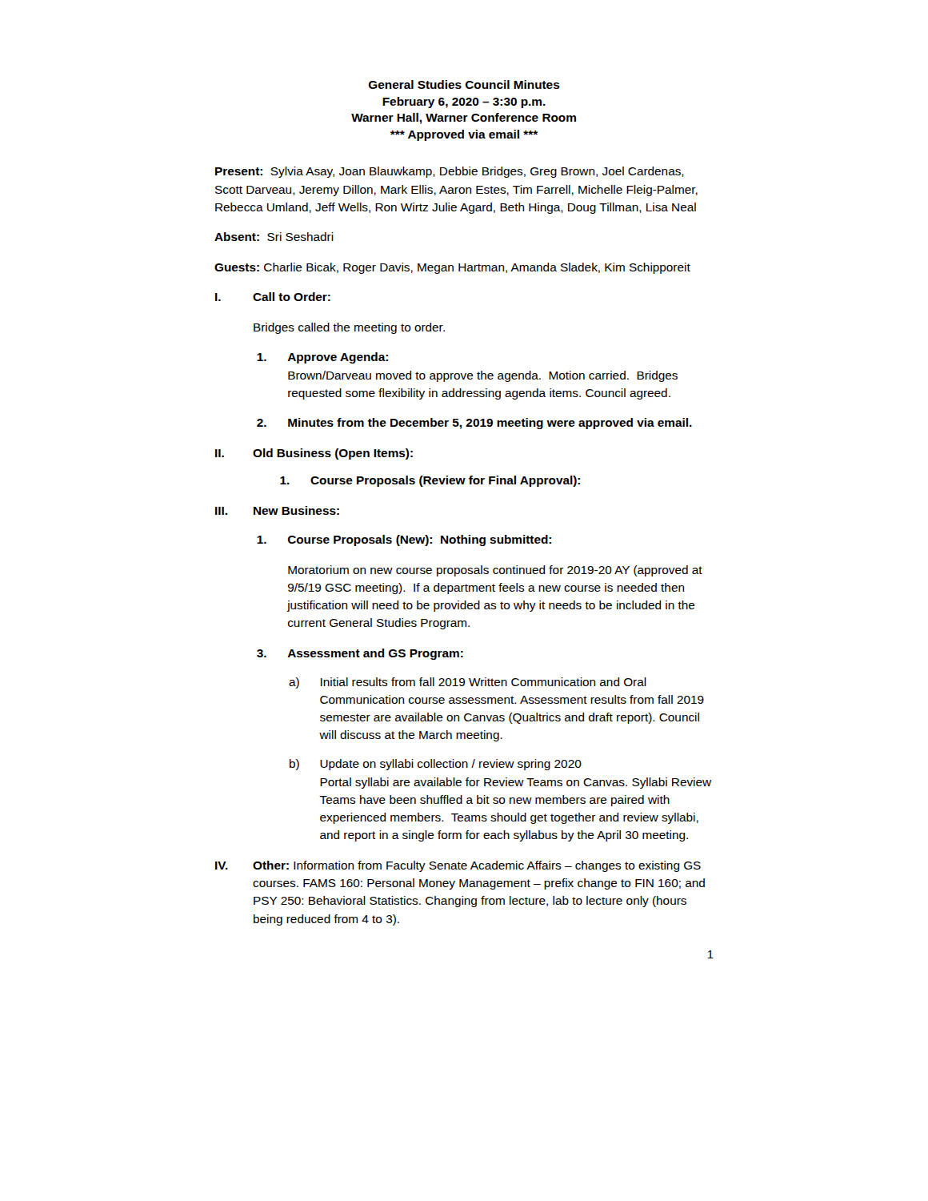General Studies Council Minutes
February 6, 2020 – 3:30 p.m.
Warner Hall, Warner Conference Room
*** Approved via email ***
Present: Sylvia Asay, Joan Blauwkamp, Debbie Bridges, Greg Brown, Joel Cardenas, Scott Darveau, Jeremy Dillon, Mark Ellis, Aaron Estes, Tim Farrell, Michelle Fleig-Palmer, Rebecca Umland, Jeff Wells, Ron Wirtz Julie Agard, Beth Hinga, Doug Tillman, Lisa Neal
Absent: Sri Seshadri
Guests: Charlie Bicak, Roger Davis, Megan Hartman, Amanda Sladek, Kim Schipporeit
I. Call to Order:
Bridges called the meeting to order.
1. Approve Agenda:
Brown/Darveau moved to approve the agenda. Motion carried. Bridges requested some flexibility in addressing agenda items. Council agreed.
2. Minutes from the December 5, 2019 meeting were approved via email.
II. Old Business (Open Items):
1. Course Proposals (Review for Final Approval):
III. New Business:
1. Course Proposals (New): Nothing submitted:
Moratorium on new course proposals continued for 2019-20 AY (approved at 9/5/19 GSC meeting). If a department feels a new course is needed then justification will need to be provided as to why it needs to be included in the current General Studies Program.
3. Assessment and GS Program:
a) Initial results from fall 2019 Written Communication and Oral Communication course assessment. Assessment results from fall 2019 semester are available on Canvas (Qualtrics and draft report). Council will discuss at the March meeting.
b) Update on syllabi collection / review spring 2020
Portal syllabi are available for Review Teams on Canvas. Syllabi Review Teams have been shuffled a bit so new members are paired with experienced members. Teams should get together and review syllabi, and report in a single form for each syllabus by the April 30 meeting.
IV. Other: Information from Faculty Senate Academic Affairs – changes to existing GS courses. FAMS 160: Personal Money Management – prefix change to FIN 160; and PSY 250: Behavioral Statistics. Changing from lecture, lab to lecture only (hours being reduced from 4 to 3).
1